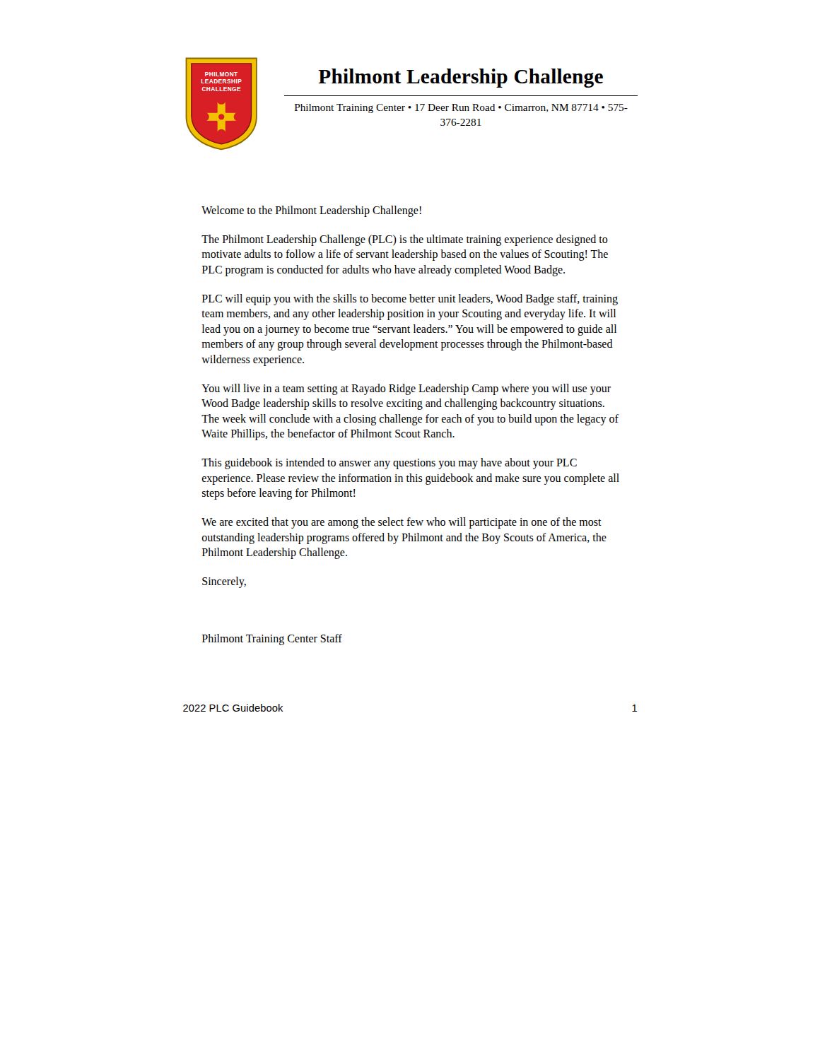PHILMONT LEADERSHIP CHALLENGE
Philmont Leadership Challenge
Philmont Training Center • 17 Deer Run Road • Cimarron, NM 87714 • 575-376-2281
Welcome to the Philmont Leadership Challenge!
The Philmont Leadership Challenge (PLC) is the ultimate training experience designed to motivate adults to follow a life of servant leadership based on the values of Scouting! The PLC program is conducted for adults who have already completed Wood Badge.
PLC will equip you with the skills to become better unit leaders, Wood Badge staff, training team members, and any other leadership position in your Scouting and everyday life. It will lead you on a journey to become true “servant leaders.” You will be empowered to guide all members of any group through several development processes through the Philmont-based wilderness experience.
You will live in a team setting at Rayado Ridge Leadership Camp where you will use your Wood Badge leadership skills to resolve exciting and challenging backcountry situations. The week will conclude with a closing challenge for each of you to build upon the legacy of Waite Phillips, the benefactor of Philmont Scout Ranch.
This guidebook is intended to answer any questions you may have about your PLC experience. Please review the information in this guidebook and make sure you complete all steps before leaving for Philmont!
We are excited that you are among the select few who will participate in one of the most outstanding leadership programs offered by Philmont and the Boy Scouts of America, the Philmont Leadership Challenge.
Sincerely,
Philmont Training Center Staff
2022 PLC Guidebook 1